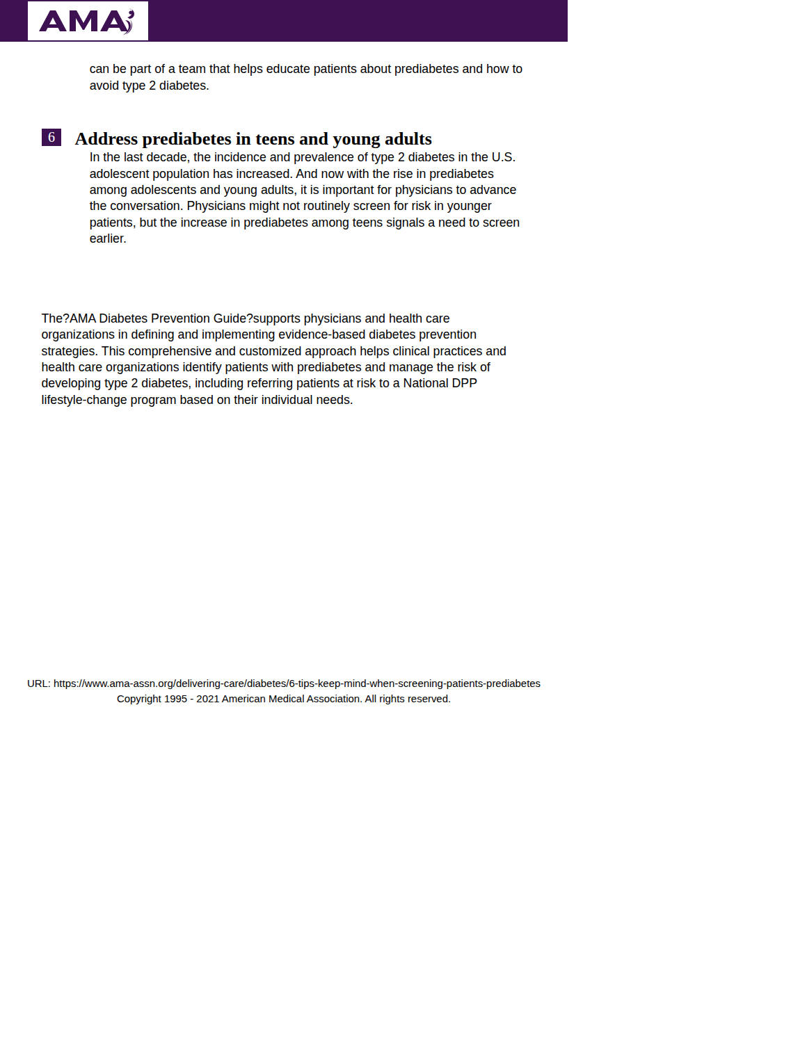can be part of a team that helps educate patients about prediabetes and how to avoid type 2 diabetes.
6
Address prediabetes in teens and young adults
In the last decade, the incidence and prevalence of type 2 diabetes in the U.S. adolescent population has increased. And now with the rise in prediabetes among adolescents and young adults, it is important for physicians to advance the conversation. Physicians might not routinely screen for risk in younger patients, but the increase in prediabetes among teens signals a need to screen earlier.
The?AMA Diabetes Prevention Guide?supports physicians and health care organizations in defining and implementing evidence-based diabetes prevention strategies. This comprehensive and customized approach helps clinical practices and health care organizations identify patients with prediabetes and manage the risk of developing type 2 diabetes, including referring patients at risk to a National DPP lifestyle-change program based on their individual needs.
URL: https://www.ama-assn.org/delivering-care/diabetes/6-tips-keep-mind-when-screening-patients-prediabetes
Copyright 1995 - 2021 American Medical Association. All rights reserved.